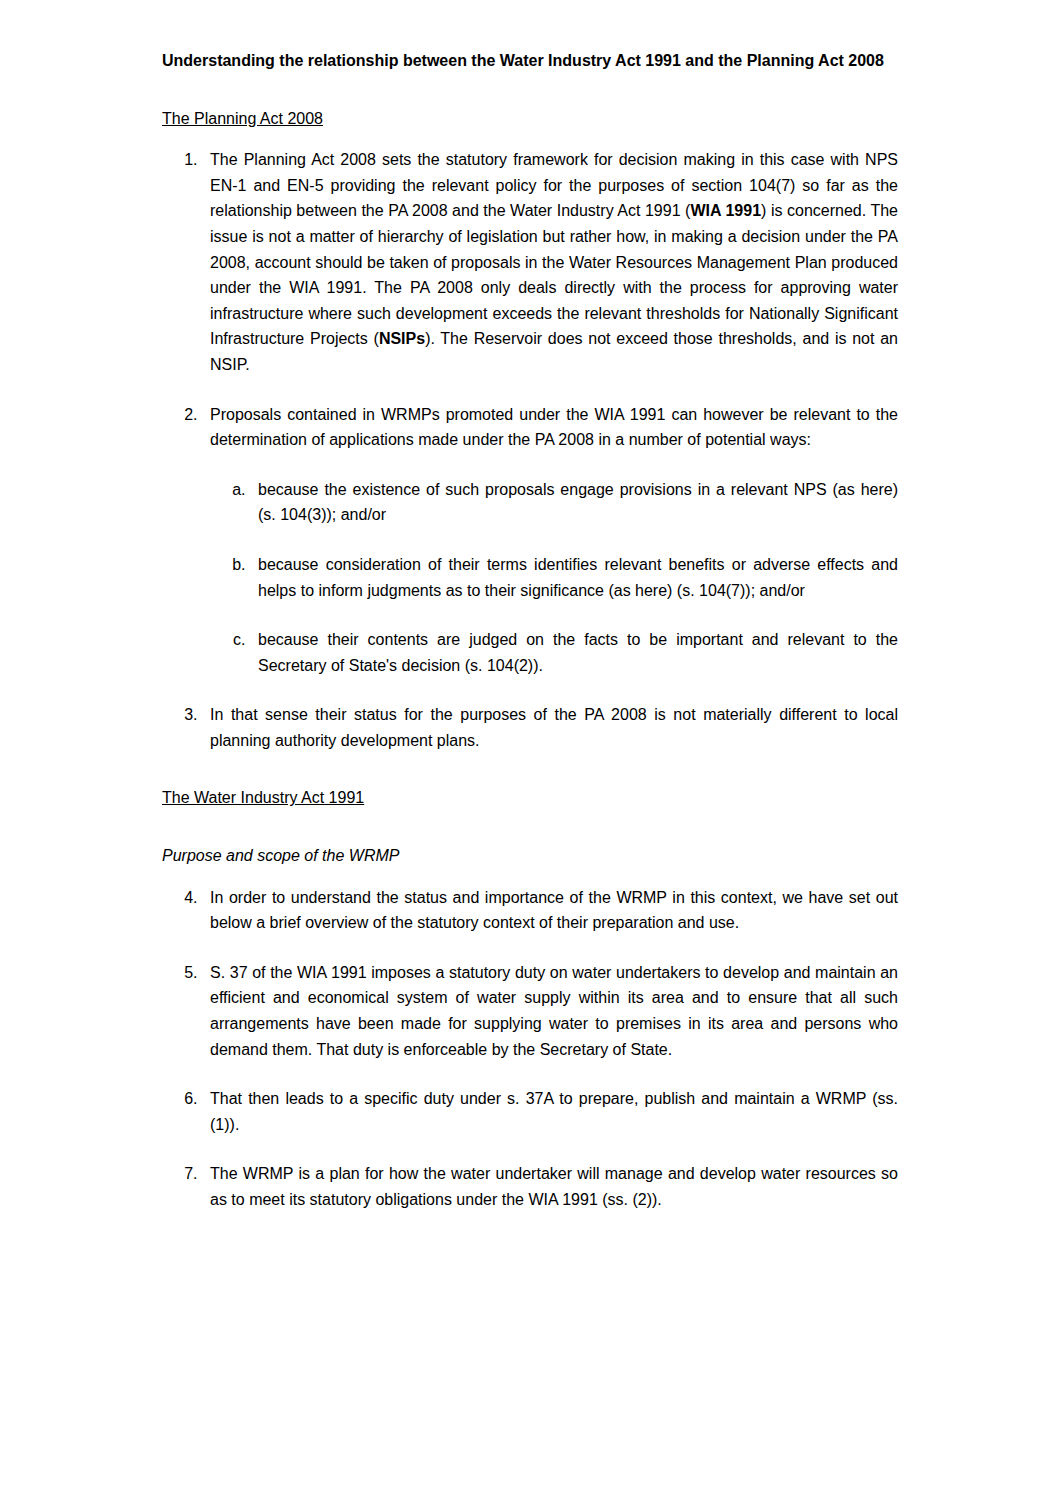Understanding the relationship between the Water Industry Act 1991 and the Planning Act 2008
The Planning Act 2008
The Planning Act 2008 sets the statutory framework for decision making in this case with NPS EN-1 and EN-5 providing the relevant policy for the purposes of section 104(7) so far as the relationship between the PA 2008 and the Water Industry Act 1991 (WIA 1991) is concerned. The issue is not a matter of hierarchy of legislation but rather how, in making a decision under the PA 2008, account should be taken of proposals in the Water Resources Management Plan produced under the WIA 1991. The PA 2008 only deals directly with the process for approving water infrastructure where such development exceeds the relevant thresholds for Nationally Significant Infrastructure Projects (NSIPs). The Reservoir does not exceed those thresholds, and is not an NSIP.
Proposals contained in WRMPs promoted under the WIA 1991 can however be relevant to the determination of applications made under the PA 2008 in a number of potential ways:
because the existence of such proposals engage provisions in a relevant NPS (as here) (s. 104(3)); and/or
because consideration of their terms identifies relevant benefits or adverse effects and helps to inform judgments as to their significance (as here) (s. 104(7)); and/or
because their contents are judged on the facts to be important and relevant to the Secretary of State's decision (s. 104(2)).
In that sense their status for the purposes of the PA 2008 is not materially different to local planning authority development plans.
The Water Industry Act 1991
Purpose and scope of the WRMP
In order to understand the status and importance of the WRMP in this context, we have set out below a brief overview of the statutory context of their preparation and use.
S. 37 of the WIA 1991 imposes a statutory duty on water undertakers to develop and maintain an efficient and economical system of water supply within its area and to ensure that all such arrangements have been made for supplying water to premises in its area and persons who demand them. That duty is enforceable by the Secretary of State.
That then leads to a specific duty under s. 37A to prepare, publish and maintain a WRMP (ss. (1)).
The WRMP is a plan for how the water undertaker will manage and develop water resources so as to meet its statutory obligations under the WIA 1991 (ss. (2)).